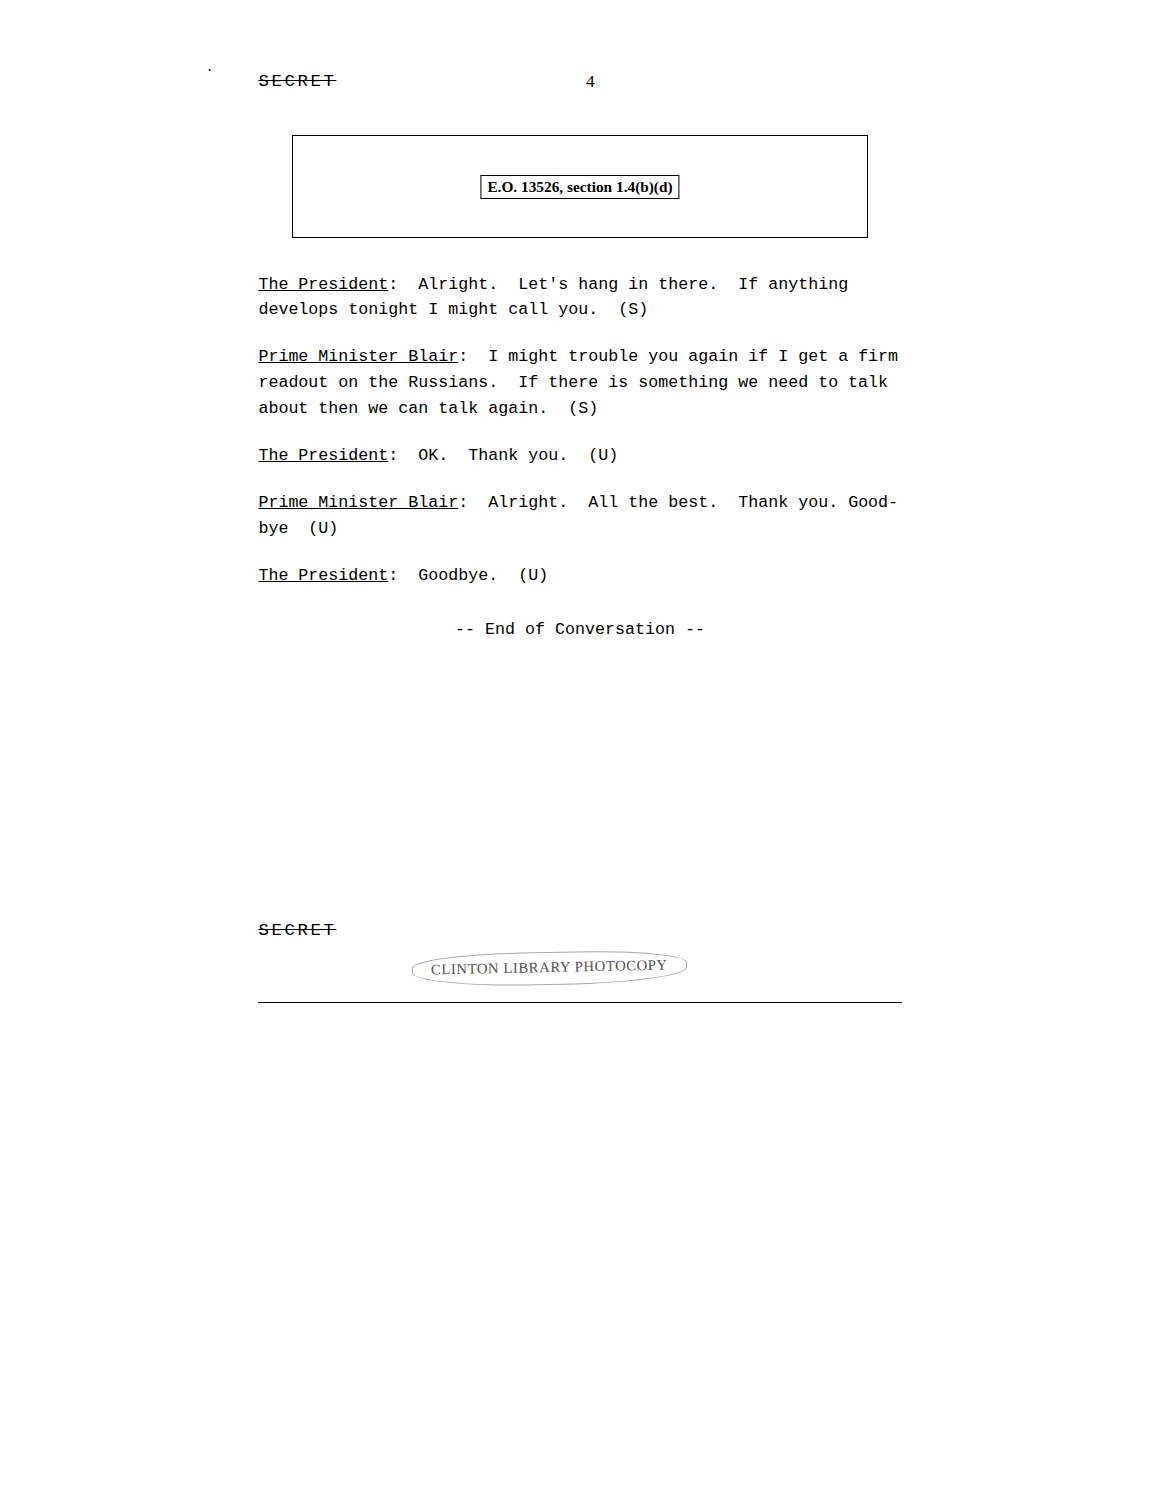.
SECRET 4
E.O. 13526, section 1.4(b)(d)
The President: Alright. Let's hang in there. If anything develops tonight I might call you. (S)
Prime Minister Blair: I might trouble you again if I get a firm readout on the Russians. If there is something we need to talk about then we can talk again. (S)
The President: OK. Thank you. (U)
Prime Minister Blair: Alright. All the best. Thank you. Good-bye (U)
The President: Goodbye. (U)
-- End of Conversation --
SECRET
CLINTON LIBRARY PHOTOCOPY